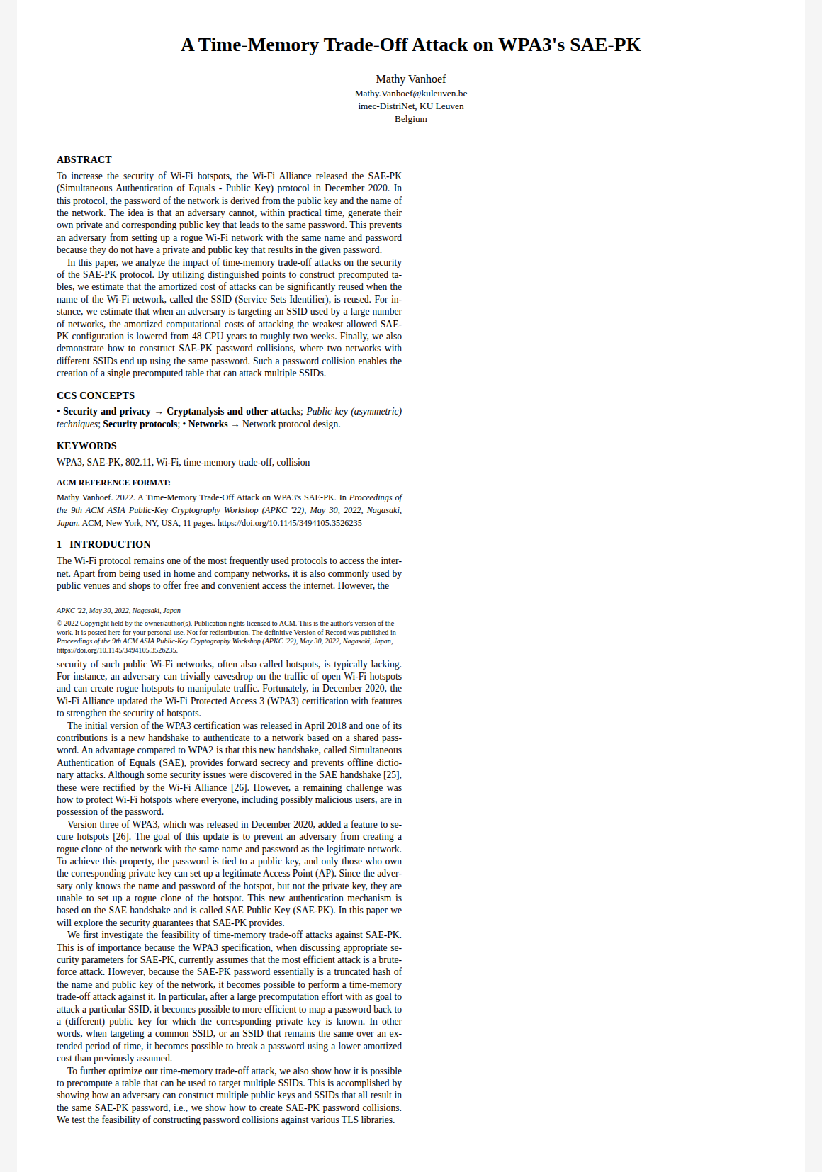A Time-Memory Trade-Off Attack on WPA3's SAE-PK
Mathy Vanhoef
Mathy.Vanhoef@kuleuven.be
imec-DistriNet, KU Leuven
Belgium
Abstract
To increase the security of Wi-Fi hotspots, the Wi-Fi Alliance released the SAE-PK (Simultaneous Authentication of Equals - Public Key) protocol in December 2020. In this protocol, the password of the network is derived from the public key and the name of the network. The idea is that an adversary cannot, within practical time, generate their own private and corresponding public key that leads to the same password. This prevents an adversary from setting up a rogue Wi-Fi network with the same name and password because they do not have a private and public key that results in the given password.
In this paper, we analyze the impact of time-memory trade-off attacks on the security of the SAE-PK protocol. By utilizing distinguished points to construct precomputed tables, we estimate that the amortized cost of attacks can be significantly reused when the name of the Wi-Fi network, called the SSID (Service Sets Identifier), is reused. For instance, we estimate that when an adversary is targeting an SSID used by a large number of networks, the amortized computational costs of attacking the weakest allowed SAE-PK configuration is lowered from 48 CPU years to roughly two weeks. Finally, we also demonstrate how to construct SAE-PK password collisions, where two networks with different SSIDs end up using the same password. Such a password collision enables the creation of a single precomputed table that can attack multiple SSIDs.
CCS Concepts
• Security and privacy → Cryptanalysis and other attacks; Public key (asymmetric) techniques; Security protocols; • Networks → Network protocol design.
Keywords
WPA3, SAE-PK, 802.11, Wi-Fi, time-memory trade-off, collision
ACM Reference Format:
Mathy Vanhoef. 2022. A Time-Memory Trade-Off Attack on WPA3's SAE-PK. In Proceedings of the 9th ACM ASIA Public-Key Cryptography Workshop (APKC '22), May 30, 2022, Nagasaki, Japan. ACM, New York, NY, USA, 11 pages. https://doi.org/10.1145/3494105.3526235
1 INTRODUCTION
The Wi-Fi protocol remains one of the most frequently used protocols to access the internet. Apart from being used in home and company networks, it is also commonly used by public venues and shops to offer free and convenient access the internet. However, the
APKC '22, May 30, 2022, Nagasaki, Japan
© 2022 Copyright held by the owner/author(s). Publication rights licensed to ACM. This is the author's version of the work. It is posted here for your personal use. Not for redistribution. The definitive Version of Record was published in Proceedings of the 9th ACM ASIA Public-Key Cryptography Workshop (APKC '22), May 30, 2022, Nagasaki, Japan, https://doi.org/10.1145/3494105.3526235.
security of such public Wi-Fi networks, often also called hotspots, is typically lacking. For instance, an adversary can trivially eavesdrop on the traffic of open Wi-Fi hotspots and can create rogue hotspots to manipulate traffic. Fortunately, in December 2020, the Wi-Fi Alliance updated the Wi-Fi Protected Access 3 (WPA3) certification with features to strengthen the security of hotspots.
The initial version of the WPA3 certification was released in April 2018 and one of its contributions is a new handshake to authenticate to a network based on a shared password. An advantage compared to WPA2 is that this new handshake, called Simultaneous Authentication of Equals (SAE), provides forward secrecy and prevents offline dictionary attacks. Although some security issues were discovered in the SAE handshake [25], these were rectified by the Wi-Fi Alliance [26]. However, a remaining challenge was how to protect Wi-Fi hotspots where everyone, including possibly malicious users, are in possession of the password.
Version three of WPA3, which was released in December 2020, added a feature to secure hotspots [26]. The goal of this update is to prevent an adversary from creating a rogue clone of the network with the same name and password as the legitimate network. To achieve this property, the password is tied to a public key, and only those who own the corresponding private key can set up a legitimate Access Point (AP). Since the adversary only knows the name and password of the hotspot, but not the private key, they are unable to set up a rogue clone of the hotspot. This new authentication mechanism is based on the SAE handshake and is called SAE Public Key (SAE-PK). In this paper we will explore the security guarantees that SAE-PK provides.
We first investigate the feasibility of time-memory trade-off attacks against SAE-PK. This is of importance because the WPA3 specification, when discussing appropriate security parameters for SAE-PK, currently assumes that the most efficient attack is a brute-force attack. However, because the SAE-PK password essentially is a truncated hash of the name and public key of the network, it becomes possible to perform a time-memory trade-off attack against it. In particular, after a large precomputation effort with as goal to attack a particular SSID, it becomes possible to more efficient to map a password back to a (different) public key for which the corresponding private key is known. In other words, when targeting a common SSID, or an SSID that remains the same over an extended period of time, it becomes possible to break a password using a lower amortized cost than previously assumed.
To further optimize our time-memory trade-off attack, we also show how it is possible to precompute a table that can be used to target multiple SSIDs. This is accomplished by showing how an adversary can construct multiple public keys and SSIDs that all result in the same SAE-PK password, i.e., we show how to create SAE-PK password collisions. We test the feasibility of constructing password collisions against various TLS libraries.